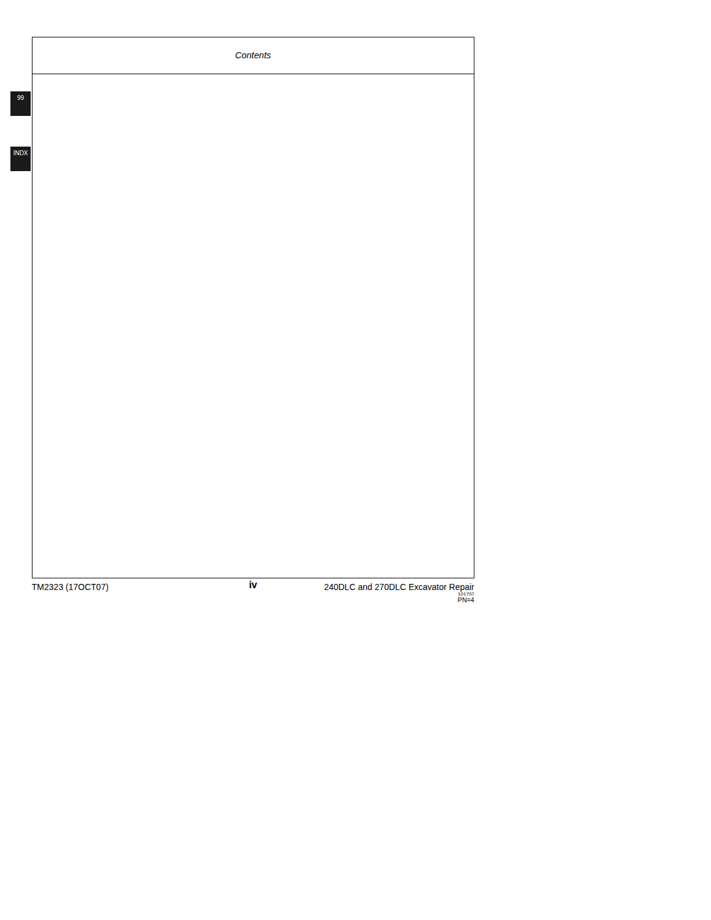99
INDX
Contents
TM2323 (17OCT07)
iv
240DLC and 270DLC Excavator Repair
101707
PN=4